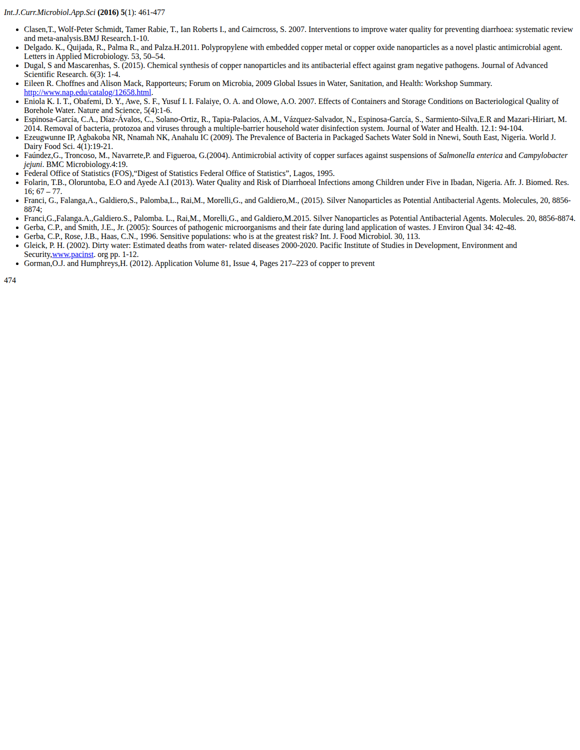Int.J.Curr.Microbiol.App.Sci (2016) 5(1): 461-477
Clasen,T., Wolf-Peter Schmidt, Tamer Rabie, T., Ian Roberts I., and Cairncross, S. 2007. Interventions to improve water quality for preventing diarrhoea: systematic review and meta-analysis.BMJ Research.1-10.
Delgado. K., Quijada, R., Palma R., and Palza.H.2011. Polypropylene with embedded copper metal or copper oxide nanoparticles as a novel plastic antimicrobial agent. Letters in Applied Microbiology. 53, 50–54.
Dugal, S and Mascarenhas, S. (2015). Chemical synthesis of copper nanoparticles and its antibacterial effect against gram negative pathogens. Journal of Advanced Scientific Research. 6(3): 1-4.
Eileen R. Choffnes and Alison Mack, Rapporteurs; Forum on Microbia, 2009 Global Issues in Water, Sanitation, and Health: Workshop Summary. http://www.nap.edu/catalog/12658.html.
Eniola K. I. T., Obafemi, D. Y., Awe, S. F., Yusuf I. I. Falaiye, O. A. and Olowe, A.O. 2007. Effects of Containers and Storage Conditions on Bacteriological Quality of Borehole Water. Nature and Science, 5(4):1-6.
Espinosa-García, C.A., Díaz-Ávalos, C., Solano-Ortiz, R., Tapia-Palacios, A.M., Vázquez-Salvador, N., Espinosa-García, S., Sarmiento-Silva,E.R and Mazari-Hiriart, M. 2014. Removal of bacteria, protozoa and viruses through a multiple-barrier household water disinfection system. Journal of Water and Health. 12.1: 94-104.
Ezeugwunne IP, Agbakoba NR, Nnamah NK, Anahalu IC (2009). The Prevalence of Bacteria in Packaged Sachets Water Sold in Nnewi, South East, Nigeria. World J. Dairy Food Sci. 4(1):19-21.
Faúndez,G., Troncoso, M., Navarrete,P. and Figueroa, G.(2004). Antimicrobial activity of copper surfaces against suspensions of Salmonella enterica and Campylobacter jejuni. BMC Microbiology.4:19.
Federal Office of Statistics (FOS),“Digest of Statistics Federal Office of Statistics”, Lagos, 1995.
Folarin, T.B., Oloruntoba, E.O and Ayede A.I (2013). Water Quality and Risk of Diarrhoeal Infections among Children under Five in Ibadan, Nigeria. Afr. J. Biomed. Res. 16; 67 – 77.
Franci, G., Falanga,A., Galdiero,S., Palomba,L., Rai,M., Morelli,G., and Galdiero,M., (2015). Silver Nanoparticles as Potential Antibacterial Agents. Molecules, 20, 8856-8874;
Franci,G.,Falanga.A.,Galdiero.S., Palomba. L., Rai,M., Morelli,G., and Galdiero,M.2015. Silver Nanoparticles as Potential Antibacterial Agents. Molecules. 20, 8856-8874.
Gerba, C.P., and Smith, J.E., Jr. (2005): Sources of pathogenic microorganisms and their fate during land application of wastes. J Environ Qual 34: 42-48.
Gerba, C.P., Rose, J.B., Haas, C.N., 1996. Sensitive populations: who is at the greatest risk? Int. J. Food Microbiol. 30, 113.
Gleick, P. H. (2002). Dirty water: Estimated deaths from water- related diseases 2000-2020. Pacific Institute of Studies in Development, Environment and Security,www.pacinst. org pp. 1-12.
Gorman,O.J. and Humphreys,H. (2012). Application Volume 81, Issue 4, Pages 217–223 of copper to prevent
474